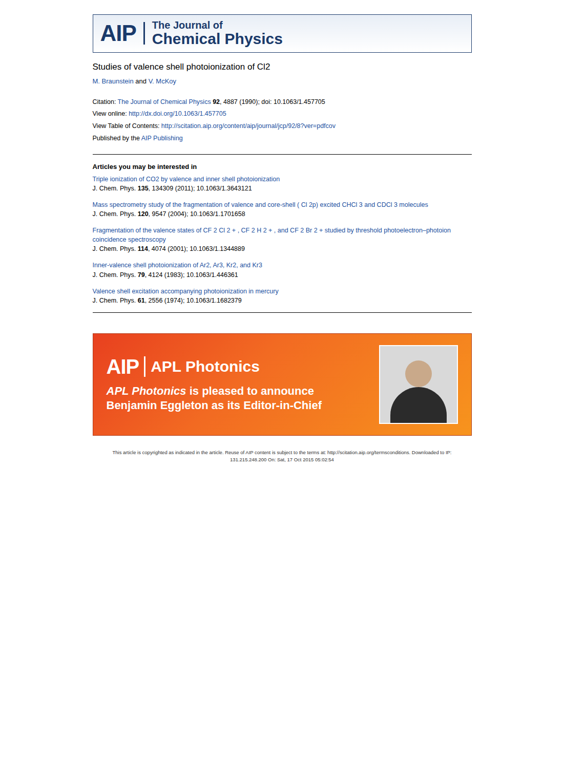AIP
The Journal of Chemical Physics
Studies of valence shell photoionization of Cl2
M. Braunstein and V. McKoy
Citation: The Journal of Chemical Physics 92, 4887 (1990); doi: 10.1063/1.457705
View online: http://dx.doi.org/10.1063/1.457705
View Table of Contents: http://scitation.aip.org/content/aip/journal/jcp/92/8?ver=pdfcov
Published by the AIP Publishing
Articles you may be interested in
Triple ionization of CO2 by valence and inner shell photoionization
J. Chem. Phys. 135, 134309 (2011); 10.1063/1.3643121
Mass spectrometry study of the fragmentation of valence and core-shell ( Cl 2p) excited CHCl 3 and CDCl 3 molecules
J. Chem. Phys. 120, 9547 (2004); 10.1063/1.1701658
Fragmentation of the valence states of CF 2 Cl 2 + , CF 2 H 2 + , and CF 2 Br 2 + studied by threshold photoelectron–photoion coincidence spectroscopy
J. Chem. Phys. 114, 4074 (2001); 10.1063/1.1344889
Inner-valence shell photoionization of Ar2, Ar3, Kr2, and Kr3
J. Chem. Phys. 79, 4124 (1983); 10.1063/1.446361
Valence shell excitation accompanying photoionization in mercury
J. Chem. Phys. 61, 2556 (1974); 10.1063/1.1682379
AIP APL Photonics
APL Photonics is pleased to announce
Benjamin Eggleton as its Editor-in-Chief
This article is copyrighted as indicated in the article. Reuse of AIP content is subject to the terms at: http://scitation.aip.org/termsconditions. Downloaded to IP:
131.215.248.200 On: Sat, 17 Oct 2015 05:02:54